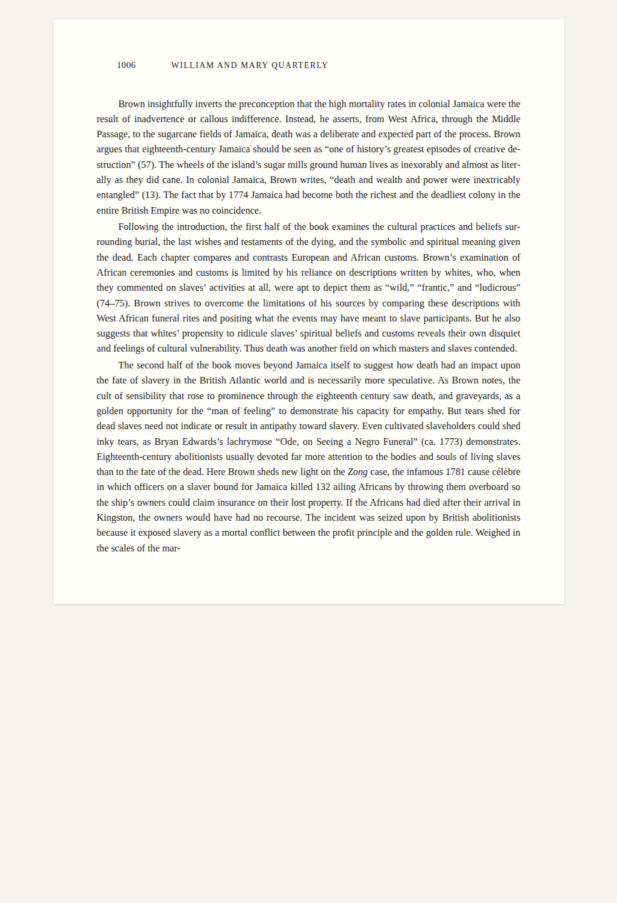1006 William and Mary Quarterly
Brown insightfully inverts the preconception that the high mortality rates in colonial Jamaica were the result of inadvertence or callous indifference. Instead, he asserts, from West Africa, through the Middle Passage, to the sugarcane fields of Jamaica, death was a deliberate and expected part of the process. Brown argues that eighteenth-century Jamaica should be seen as “one of history’s greatest episodes of creative destruction” (57). The wheels of the island’s sugar mills ground human lives as inexorably and almost as literally as they did cane. In colonial Jamaica, Brown writes, “death and wealth and power were inextricably entangled” (13). The fact that by 1774 Jamaica had become both the richest and the deadliest colony in the entire British Empire was no coincidence.
Following the introduction, the first half of the book examines the cultural practices and beliefs surrounding burial, the last wishes and testaments of the dying, and the symbolic and spiritual meaning given the dead. Each chapter compares and contrasts European and African customs. Brown’s examination of African ceremonies and customs is limited by his reliance on descriptions written by whites, who, when they commented on slaves’ activities at all, were apt to depict them as “wild,” “frantic,” and “ludicrous” (74–75). Brown strives to overcome the limitations of his sources by comparing these descriptions with West African funeral rites and positing what the events may have meant to slave participants. But he also suggests that whites’ propensity to ridicule slaves’ spiritual beliefs and customs reveals their own disquiet and feelings of cultural vulnerability. Thus death was another field on which masters and slaves contended.
The second half of the book moves beyond Jamaica itself to suggest how death had an impact upon the fate of slavery in the British Atlantic world and is necessarily more speculative. As Brown notes, the cult of sensibility that rose to prominence through the eighteenth century saw death, and graveyards, as a golden opportunity for the “man of feeling” to demonstrate his capacity for empathy. But tears shed for dead slaves need not indicate or result in antipathy toward slavery. Even cultivated slaveholders could shed inky tears, as Bryan Edwards’s lachrymose “Ode, on Seeing a Negro Funeral” (ca. 1773) demonstrates. Eighteenth-century abolitionists usually devoted far more attention to the bodies and souls of living slaves than to the fate of the dead. Here Brown sheds new light on the Zong case, the infamous 1781 cause célèbre in which officers on a slaver bound for Jamaica killed 132 ailing Africans by throwing them overboard so the ship’s owners could claim insurance on their lost property. If the Africans had died after their arrival in Kingston, the owners would have had no recourse. The incident was seized upon by British abolitionists because it exposed slavery as a mortal conflict between the profit principle and the golden rule. Weighed in the scales of the mar-